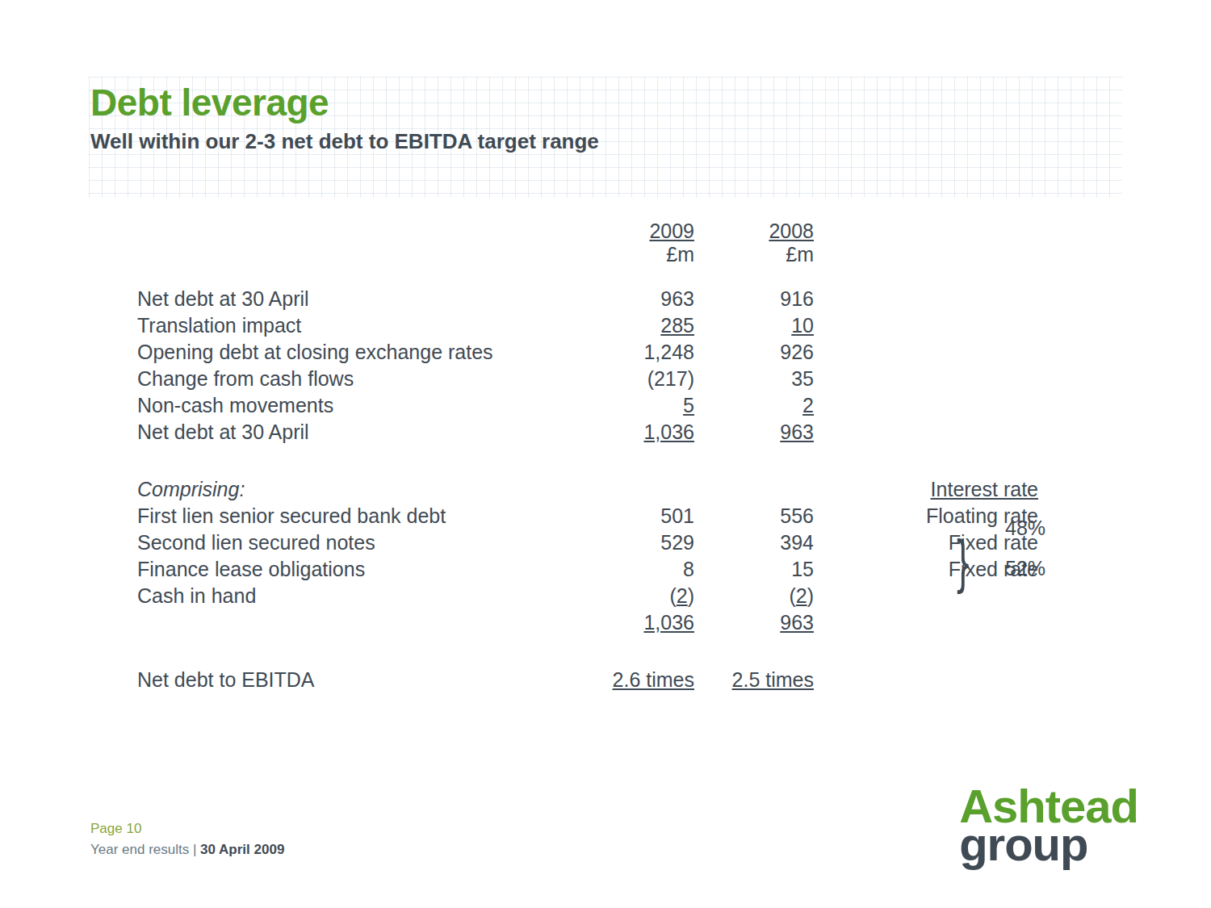Debt leverage
Well within our 2-3 net debt to EBITDA target range
| | 2009 | 2008 | | |
| | £m | £m | | |
| Net debt at 30 April | 963 | 916 | | |
| Translation impact | 285 | 10 | | |
| Opening debt at closing exchange rates | 1,248 | 926 | | |
| Change from cash flows | (217) | 35 | | |
| Non-cash movements | 5 | 2 | | |
| Net debt at 30 April | 1,036 | 963 | | |
| Comprising: | | | Interest rate | |
| First lien senior secured bank debt | 501 | 556 | Floating rate | |
| Second lien secured notes | 529 | 394 | Fixed rate | |
| Finance lease obligations | 8 | 15 | Fixed rate | |
| Cash in hand | ( 2 ) | ( 2 ) | | |
| | 1,036 | 963 | | |
| Net debt to EBITDA | 2.6 times | 2.5 times | | |
}
48%
52%
Page 10
Year end results | 30 April 2009
Ashtead
group